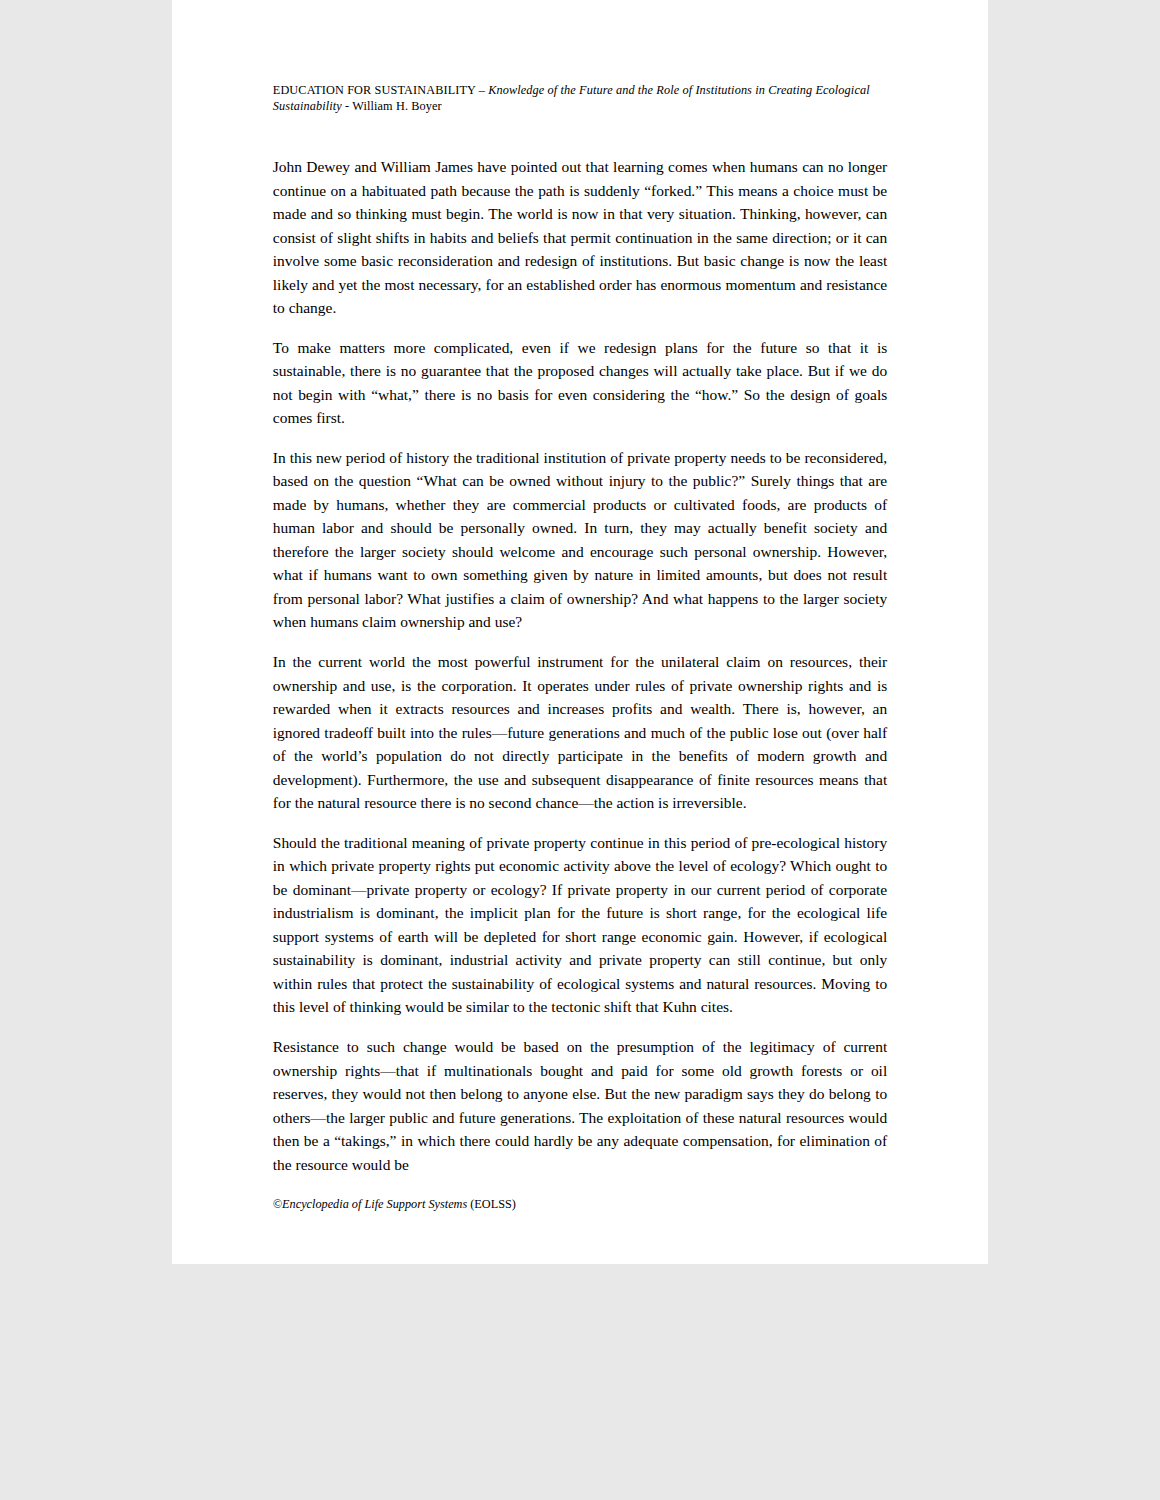EDUCATION FOR SUSTAINABILITY – Knowledge of the Future and the Role of Institutions in Creating Ecological Sustainability - William H. Boyer
John Dewey and William James have pointed out that learning comes when humans can no longer continue on a habituated path because the path is suddenly “forked.” This means a choice must be made and so thinking must begin. The world is now in that very situation. Thinking, however, can consist of slight shifts in habits and beliefs that permit continuation in the same direction; or it can involve some basic reconsideration and redesign of institutions. But basic change is now the least likely and yet the most necessary, for an established order has enormous momentum and resistance to change.
To make matters more complicated, even if we redesign plans for the future so that it is sustainable, there is no guarantee that the proposed changes will actually take place. But if we do not begin with “what,” there is no basis for even considering the “how.” So the design of goals comes first.
In this new period of history the traditional institution of private property needs to be reconsidered, based on the question “What can be owned without injury to the public?” Surely things that are made by humans, whether they are commercial products or cultivated foods, are products of human labor and should be personally owned. In turn, they may actually benefit society and therefore the larger society should welcome and encourage such personal ownership. However, what if humans want to own something given by nature in limited amounts, but does not result from personal labor? What justifies a claim of ownership? And what happens to the larger society when humans claim ownership and use?
In the current world the most powerful instrument for the unilateral claim on resources, their ownership and use, is the corporation. It operates under rules of private ownership rights and is rewarded when it extracts resources and increases profits and wealth. There is, however, an ignored tradeoff built into the rules—future generations and much of the public lose out (over half of the world’s population do not directly participate in the benefits of modern growth and development). Furthermore, the use and subsequent disappearance of finite resources means that for the natural resource there is no second chance—the action is irreversible.
Should the traditional meaning of private property continue in this period of pre-ecological history in which private property rights put economic activity above the level of ecology? Which ought to be dominant—private property or ecology? If private property in our current period of corporate industrialism is dominant, the implicit plan for the future is short range, for the ecological life support systems of earth will be depleted for short range economic gain. However, if ecological sustainability is dominant, industrial activity and private property can still continue, but only within rules that protect the sustainability of ecological systems and natural resources. Moving to this level of thinking would be similar to the tectonic shift that Kuhn cites.
Resistance to such change would be based on the presumption of the legitimacy of current ownership rights—that if multinationals bought and paid for some old growth forests or oil reserves, they would not then belong to anyone else. But the new paradigm says they do belong to others—the larger public and future generations. The exploitation of these natural resources would then be a “takings,” in which there could hardly be any adequate compensation, for elimination of the resource would be
©Encyclopedia of Life Support Systems (EOLSS)